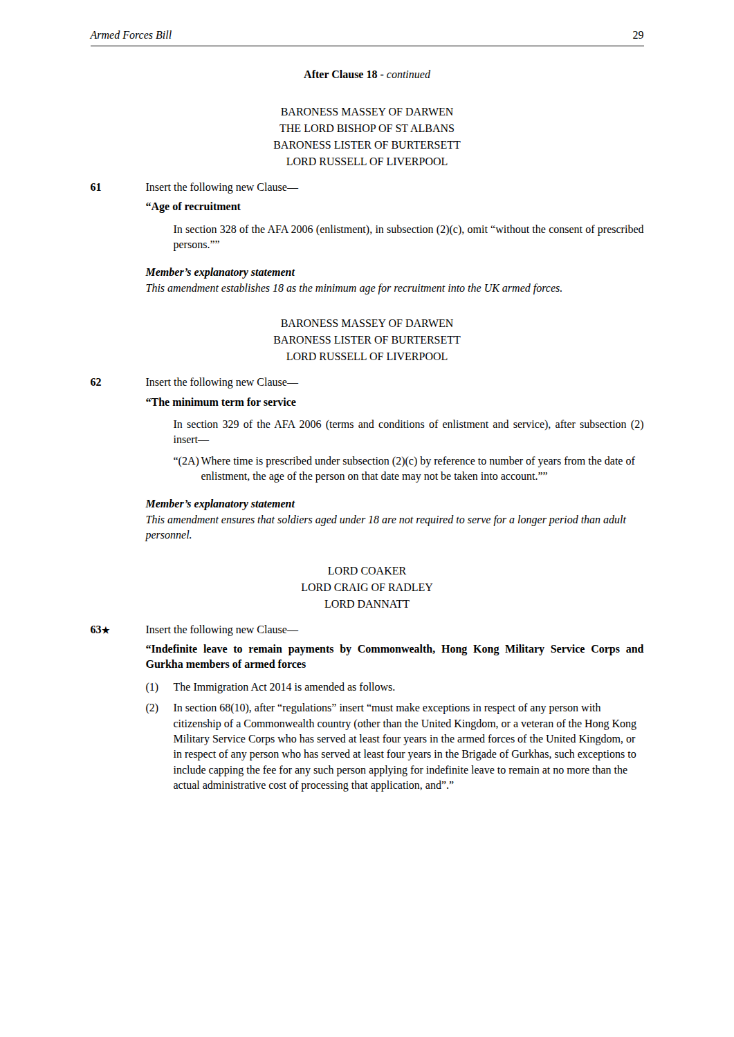Armed Forces Bill 29
After Clause 18 - continued
BARONESS MASSEY OF DARWEN
THE LORD BISHOP OF ST ALBANS
BARONESS LISTER OF BURTERSETT
LORD RUSSELL OF LIVERPOOL
61
Insert the following new Clause—
“Age of recruitment
In section 328 of the AFA 2006 (enlistment), in subsection (2)(c), omit “without the consent of prescribed persons.””
Member’s explanatory statement
This amendment establishes 18 as the minimum age for recruitment into the UK armed forces.
BARONESS MASSEY OF DARWEN
BARONESS LISTER OF BURTERSETT
LORD RUSSELL OF LIVERPOOL
62
Insert the following new Clause—
“The minimum term for service
In section 329 of the AFA 2006 (terms and conditions of enlistment and service), after subsection (2) insert—
“(2A)
Where time is prescribed under subsection (2)(c) by reference to number of years from the date of enlistment, the age of the person on that date may not be taken into account.””
Member’s explanatory statement
This amendment ensures that soldiers aged under 18 are not required to serve for a longer period than adult personnel.
LORD COAKER
LORD CRAIG OF RADLEY
LORD DANNATT
63★
Insert the following new Clause—
“Indefinite leave to remain payments by Commonwealth, Hong Kong Military Service Corps and Gurkha members of armed forces
(1)
The Immigration Act 2014 is amended as follows.
(2)
In section 68(10), after “regulations” insert “must make exceptions in respect of any person with citizenship of a Commonwealth country (other than the United Kingdom, or a veteran of the Hong Kong Military Service Corps who has served at least four years in the armed forces of the United Kingdom, or in respect of any person who has served at least four years in the Brigade of Gurkhas, such exceptions to include capping the fee for any such person applying for indefinite leave to remain at no more than the actual administrative cost of processing that application, and”.”